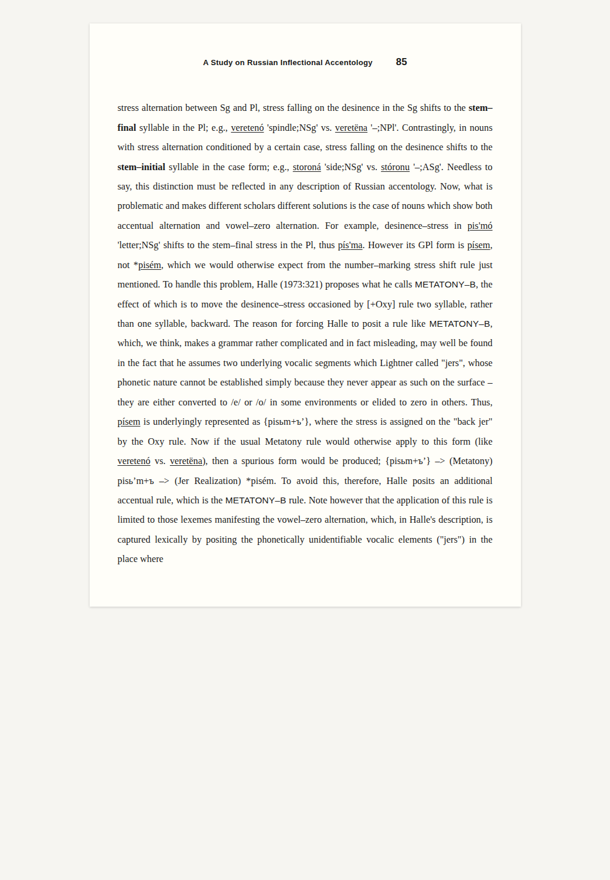A Study on Russian Inflectional Accentology 85
stress alternation between Sg and Pl, stress falling on the desinence in the Sg shifts to the stem–final syllable in the Pl; e.g., veretenó 'spindle;NSg' vs. veretëna '–;NPl'. Contrastingly, in nouns with stress alternation conditioned by a certain case, stress falling on the desinence shifts to the stem–initial syllable in the case form; e.g., storoná 'side;NSg' vs. stóronu '–;ASg'. Needless to say, this distinction must be reflected in any description of Russian accentology. Now, what is problematic and makes different scholars different solutions is the case of nouns which show both accentual alternation and vowel–zero alternation. For example, desinence–stress in pis'mó 'letter;NSg' shifts to the stem–final stress in the Pl, thus pís'ma. However its GPl form is písem, not *pisém, which we would otherwise expect from the number–marking stress shift rule just mentioned. To handle this problem, Halle (1973:321) proposes what he calls METATONY–B, the effect of which is to move the desinence–stress occasioned by [+Oxy] rule two syllable, rather than one syllable, backward. The reason for forcing Halle to posit a rule like METATONY–B, which, we think, makes a grammar rather complicated and in fact misleading, may well be found in the fact that he assumes two underlying vocalic segments which Lightner called "jers", whose phonetic nature cannot be established simply because they never appear as such on the surface – they are either converted to /e/ or /o/ in some environments or elided to zero in others. Thus, písem is underlyingly represented as {pisьm+ъ’}, where the stress is assigned on the "back jer" by the Oxy rule. Now if the usual Metatony rule would otherwise apply to this form (like veretenó vs. veretëna), then a spurious form would be produced; {pisьm+ъ’} –> (Metatony) pisь’m+ъ –> (Jer Realization) *pisém. To avoid this, therefore, Halle posits an additional accentual rule, which is the METATONY–B rule. Note however that the application of this rule is limited to those lexemes manifesting the vowel–zero alternation, which, in Halle's description, is captured lexically by positing the phonetically unidentifiable vocalic elements ("jers") in the place where